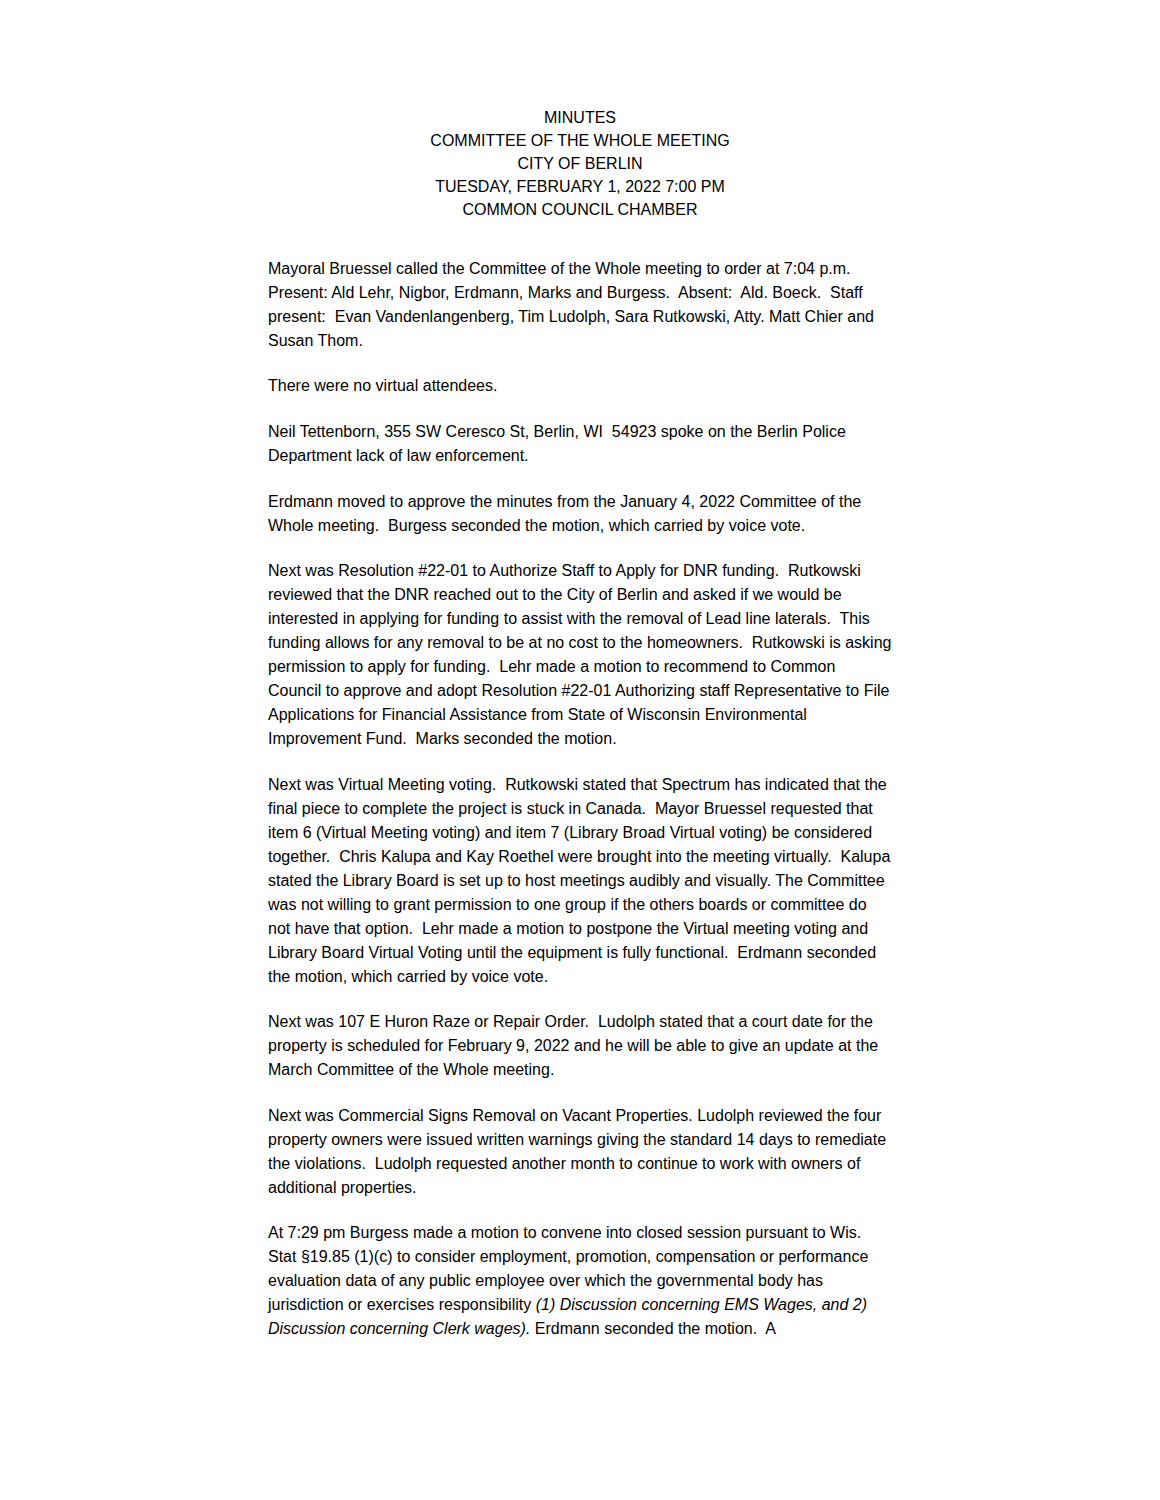MINUTES
COMMITTEE OF THE WHOLE MEETING
CITY OF BERLIN
TUESDAY, FEBRUARY 1, 2022 7:00 PM
COMMON COUNCIL CHAMBER
Mayoral Bruessel called the Committee of the Whole meeting to order at 7:04 p.m. Present: Ald Lehr, Nigbor, Erdmann, Marks and Burgess. Absent: Ald. Boeck. Staff present: Evan Vandenlangenberg, Tim Ludolph, Sara Rutkowski, Atty. Matt Chier and Susan Thom.
There were no virtual attendees.
Neil Tettenborn, 355 SW Ceresco St, Berlin, WI 54923 spoke on the Berlin Police Department lack of law enforcement.
Erdmann moved to approve the minutes from the January 4, 2022 Committee of the Whole meeting. Burgess seconded the motion, which carried by voice vote.
Next was Resolution #22-01 to Authorize Staff to Apply for DNR funding. Rutkowski reviewed that the DNR reached out to the City of Berlin and asked if we would be interested in applying for funding to assist with the removal of Lead line laterals. This funding allows for any removal to be at no cost to the homeowners. Rutkowski is asking permission to apply for funding. Lehr made a motion to recommend to Common Council to approve and adopt Resolution #22-01 Authorizing staff Representative to File Applications for Financial Assistance from State of Wisconsin Environmental Improvement Fund. Marks seconded the motion.
Next was Virtual Meeting voting. Rutkowski stated that Spectrum has indicated that the final piece to complete the project is stuck in Canada. Mayor Bruessel requested that item 6 (Virtual Meeting voting) and item 7 (Library Broad Virtual voting) be considered together. Chris Kalupa and Kay Roethel were brought into the meeting virtually. Kalupa stated the Library Board is set up to host meetings audibly and visually. The Committee was not willing to grant permission to one group if the others boards or committee do not have that option. Lehr made a motion to postpone the Virtual meeting voting and Library Board Virtual Voting until the equipment is fully functional. Erdmann seconded the motion, which carried by voice vote.
Next was 107 E Huron Raze or Repair Order. Ludolph stated that a court date for the property is scheduled for February 9, 2022 and he will be able to give an update at the March Committee of the Whole meeting.
Next was Commercial Signs Removal on Vacant Properties. Ludolph reviewed the four property owners were issued written warnings giving the standard 14 days to remediate the violations. Ludolph requested another month to continue to work with owners of additional properties.
At 7:29 pm Burgess made a motion to convene into closed session pursuant to Wis. Stat §19.85 (1)(c) to consider employment, promotion, compensation or performance evaluation data of any public employee over which the governmental body has jurisdiction or exercises responsibility (1) Discussion concerning EMS Wages, and 2) Discussion concerning Clerk wages). Erdmann seconded the motion. A